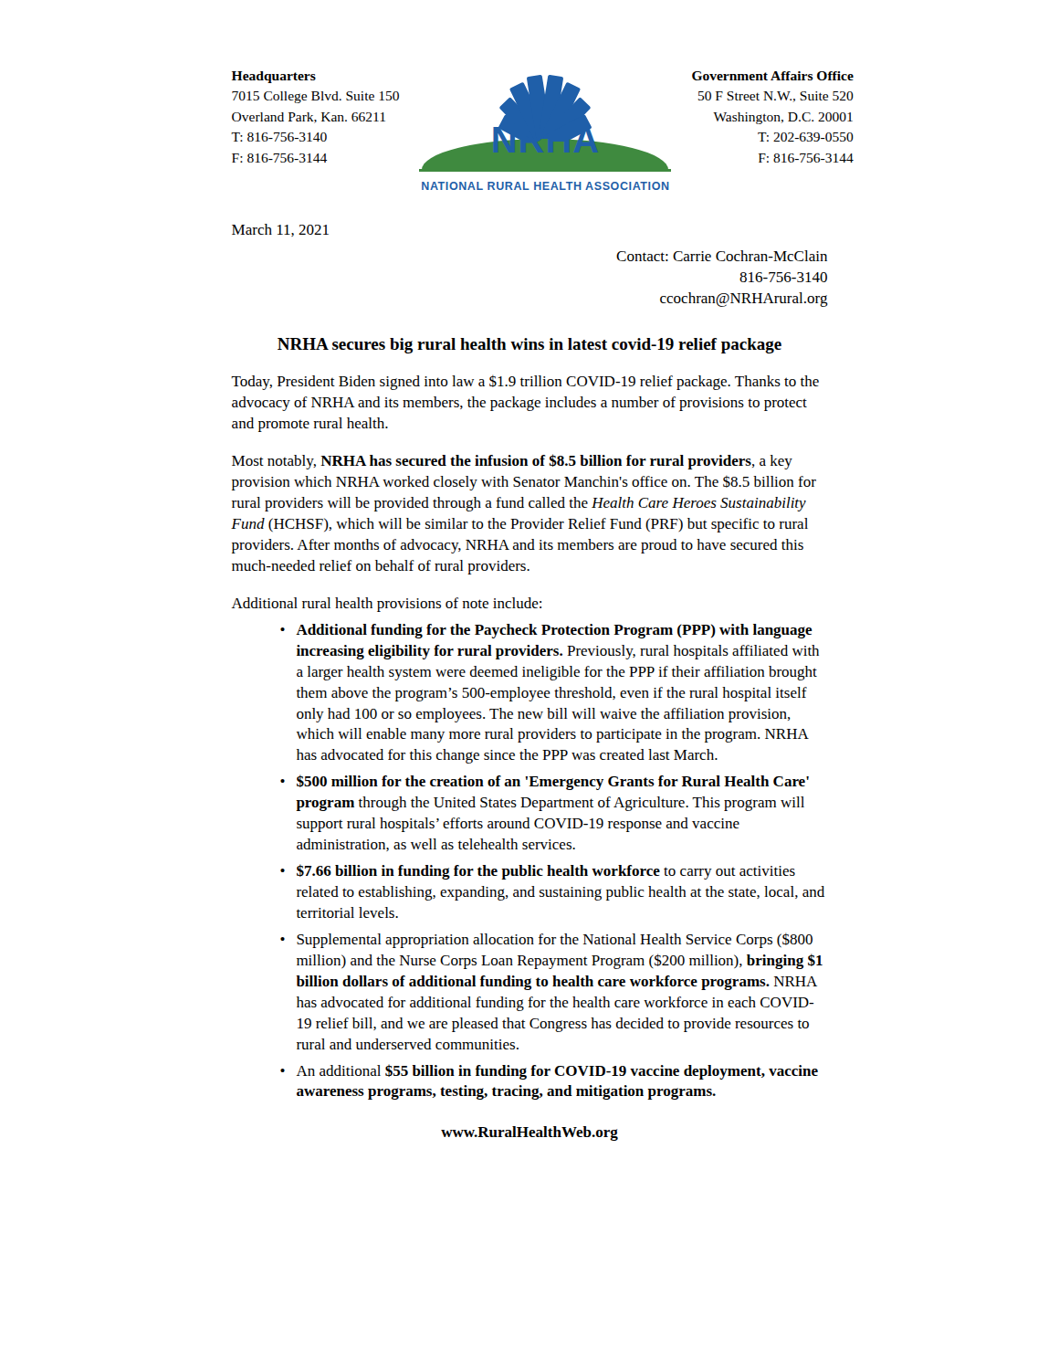Headquarters
7015 College Blvd. Suite 150
Overland Park, Kan. 66211
T: 816-756-3140
F: 816-756-3144
NRHA
NATIONAL RURAL HEALTH ASSOCIATION
Government Affairs Office
50 F Street N.W., Suite 520
Washington, D.C. 20001
T: 202-639-0550
F: 816-756-3144
March 11, 2021
Contact: Carrie Cochran-McClain
816-756-3140
ccochran@NRHArural.org
NRHA secures big rural health wins in latest covid-19 relief package
Today, President Biden signed into law a $1.9 trillion COVID-19 relief package. Thanks to the advocacy of NRHA and its members, the package includes a number of provisions to protect and promote rural health.
Most notably, NRHA has secured the infusion of $8.5 billion for rural providers, a key provision which NRHA worked closely with Senator Manchin's office on. The $8.5 billion for rural providers will be provided through a fund called the Health Care Heroes Sustainability Fund (HCHSF), which will be similar to the Provider Relief Fund (PRF) but specific to rural providers. After months of advocacy, NRHA and its members are proud to have secured this much-needed relief on behalf of rural providers.
Additional rural health provisions of note include:
Additional funding for the Paycheck Protection Program (PPP) with language increasing eligibility for rural providers. Previously, rural hospitals affiliated with a larger health system were deemed ineligible for the PPP if their affiliation brought them above the program’s 500-employee threshold, even if the rural hospital itself only had 100 or so employees. The new bill will waive the affiliation provision, which will enable many more rural providers to participate in the program. NRHA has advocated for this change since the PPP was created last March.
$500 million for the creation of an 'Emergency Grants for Rural Health Care' program through the United States Department of Agriculture. This program will support rural hospitals’ efforts around COVID-19 response and vaccine administration, as well as telehealth services.
$7.66 billion in funding for the public health workforce to carry out activities related to establishing, expanding, and sustaining public health at the state, local, and territorial levels.
Supplemental appropriation allocation for the National Health Service Corps ($800 million) and the Nurse Corps Loan Repayment Program ($200 million), bringing $1 billion dollars of additional funding to health care workforce programs. NRHA has advocated for additional funding for the health care workforce in each COVID-19 relief bill, and we are pleased that Congress has decided to provide resources to rural and underserved communities.
An additional $55 billion in funding for COVID-19 vaccine deployment, vaccine awareness programs, testing, tracing, and mitigation programs.
www.RuralHealthWeb.org